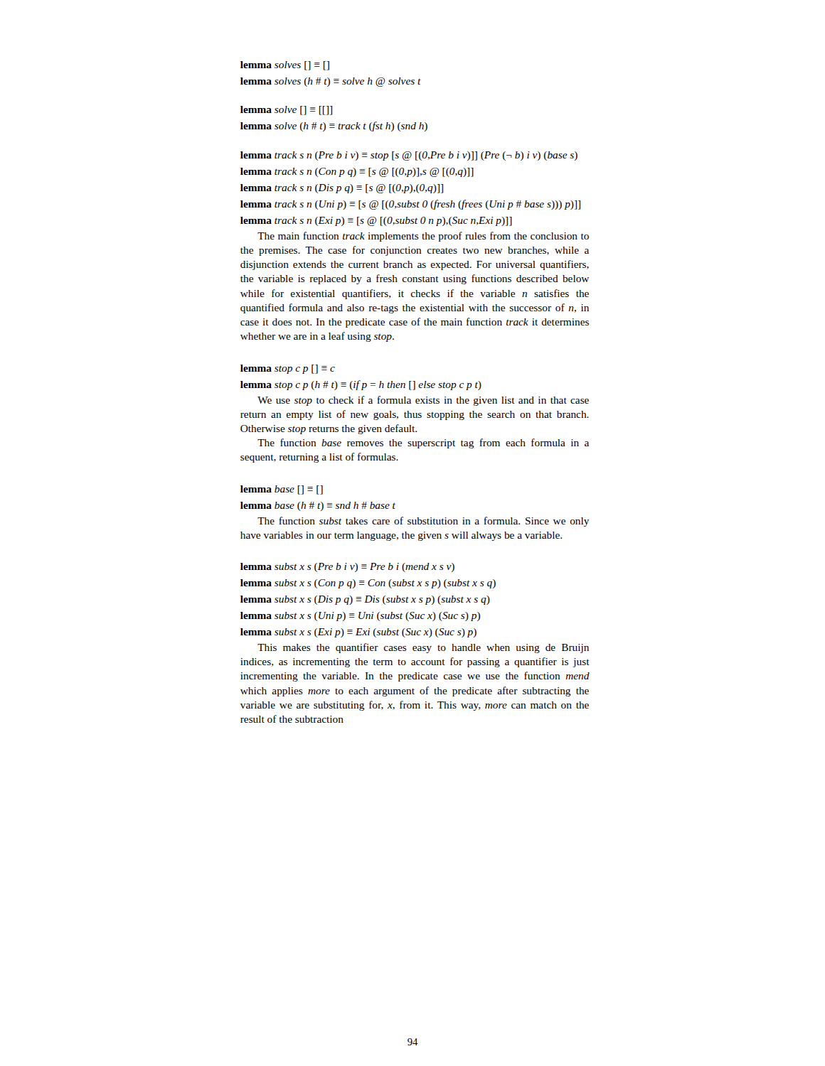lemma solves [] ≡ []
lemma solves (h # t) ≡ solve h @ solves t
lemma solve [] ≡ [[]]
lemma solve (h # t) ≡ track t (fst h) (snd h)
lemma track s n (Pre b i v) ≡ stop [s @ [(0,Pre b i v)]] (Pre (¬ b) i v) (base s)
lemma track s n (Con p q) ≡ [s @ [(0,p)],s @ [(0,q)]]
lemma track s n (Dis p q) ≡ [s @ [(0,p),(0,q)]]
lemma track s n (Uni p) ≡ [s @ [(0,subst 0 (fresh (frees (Uni p # base s))) p)]]
lemma track s n (Exi p) ≡ [s @ [(0,subst 0 n p),(Suc n,Exi p)]]
The main function track implements the proof rules from the conclusion to the premises. The case for conjunction creates two new branches, while a disjunction extends the current branch as expected. For universal quantifiers, the variable is replaced by a fresh constant using functions described below while for existential quantifiers, it checks if the variable n satisfies the quantified formula and also re-tags the existential with the successor of n, in case it does not. In the predicate case of the main function track it determines whether we are in a leaf using stop.
lemma stop c p [] ≡ c
lemma stop c p (h # t) ≡ (if p = h then [] else stop c p t)
We use stop to check if a formula exists in the given list and in that case return an empty list of new goals, thus stopping the search on that branch. Otherwise stop returns the given default.
The function base removes the superscript tag from each formula in a sequent, returning a list of formulas.
lemma base [] ≡ []
lemma base (h # t) ≡ snd h # base t
The function subst takes care of substitution in a formula. Since we only have variables in our term language, the given s will always be a variable.
lemma subst x s (Pre b i v) ≡ Pre b i (mend x s v)
lemma subst x s (Con p q) ≡ Con (subst x s p) (subst x s q)
lemma subst x s (Dis p q) ≡ Dis (subst x s p) (subst x s q)
lemma subst x s (Uni p) ≡ Uni (subst (Suc x) (Suc s) p)
lemma subst x s (Exi p) ≡ Exi (subst (Suc x) (Suc s) p)
This makes the quantifier cases easy to handle when using de Bruijn indices, as incrementing the term to account for passing a quantifier is just incrementing the variable. In the predicate case we use the function mend which applies more to each argument of the predicate after subtracting the variable we are substituting for, x, from it. This way, more can match on the result of the subtraction
94